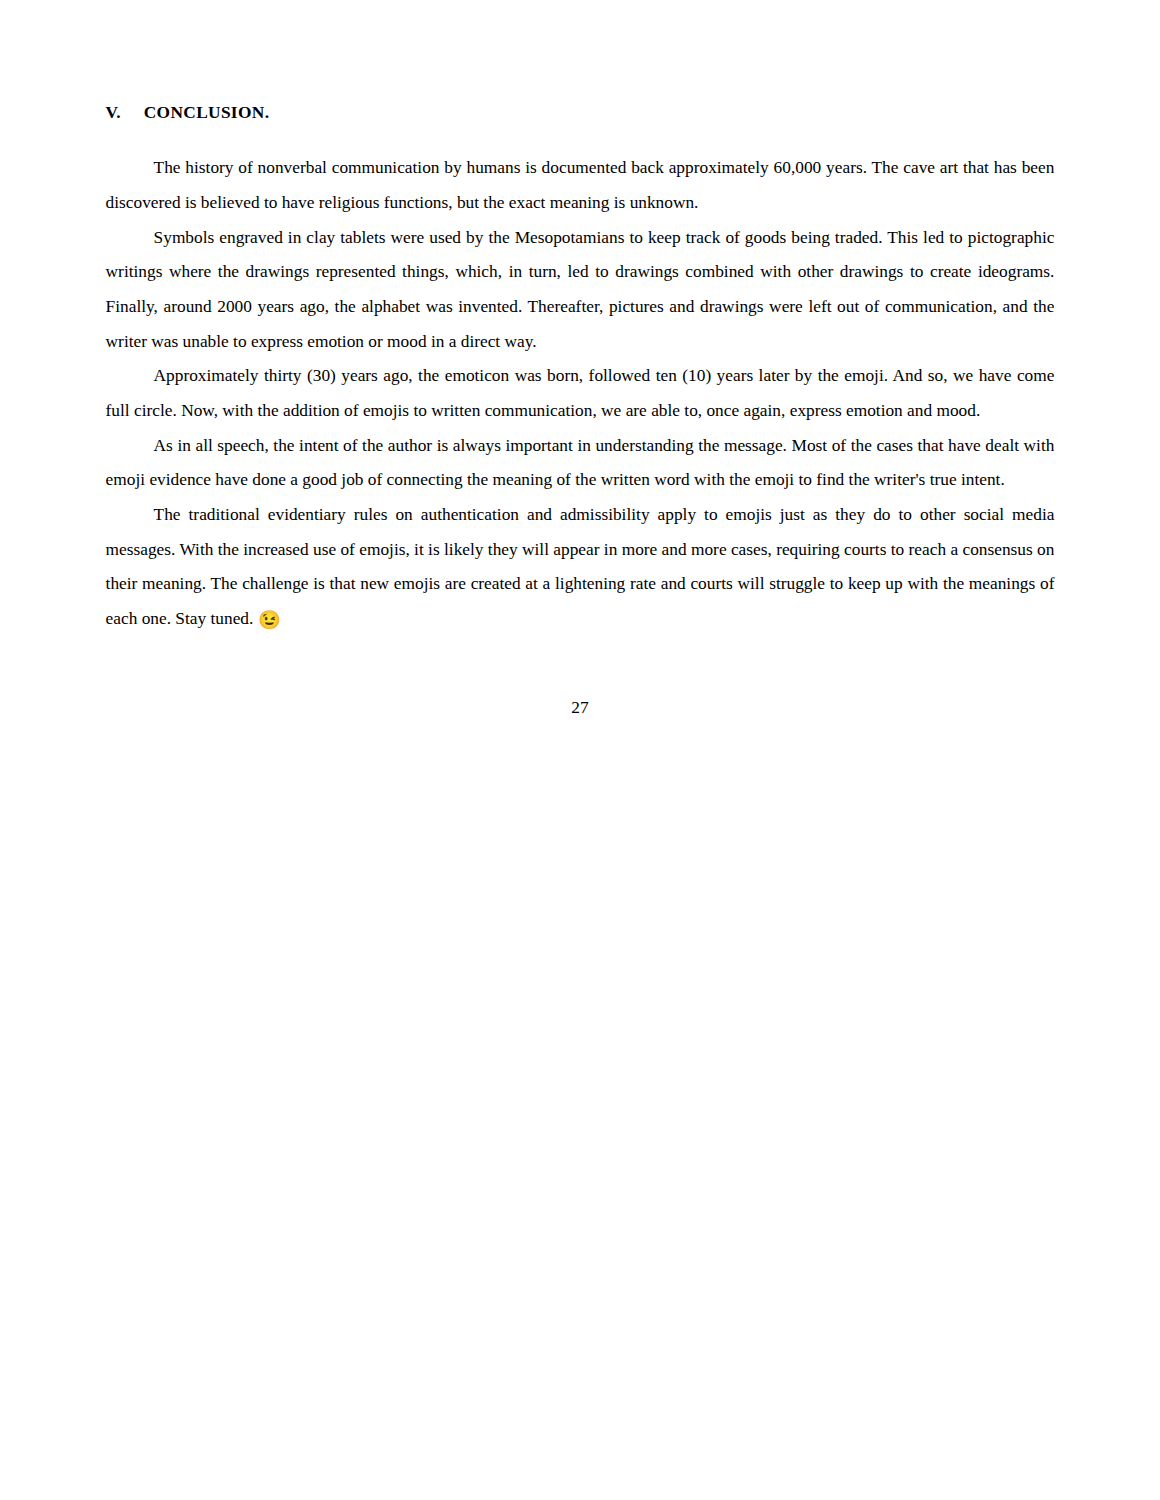V. CONCLUSION.
The history of nonverbal communication by humans is documented back approximately 60,000 years. The cave art that has been discovered is believed to have religious functions, but the exact meaning is unknown.
Symbols engraved in clay tablets were used by the Mesopotamians to keep track of goods being traded. This led to pictographic writings where the drawings represented things, which, in turn, led to drawings combined with other drawings to create ideograms. Finally, around 2000 years ago, the alphabet was invented. Thereafter, pictures and drawings were left out of communication, and the writer was unable to express emotion or mood in a direct way.
Approximately thirty (30) years ago, the emoticon was born, followed ten (10) years later by the emoji. And so, we have come full circle. Now, with the addition of emojis to written communication, we are able to, once again, express emotion and mood.
As in all speech, the intent of the author is always important in understanding the message. Most of the cases that have dealt with emoji evidence have done a good job of connecting the meaning of the written word with the emoji to find the writer's true intent.
The traditional evidentiary rules on authentication and admissibility apply to emojis just as they do to other social media messages. With the increased use of emojis, it is likely they will appear in more and more cases, requiring courts to reach a consensus on their meaning. The challenge is that new emojis are created at a lightening rate and courts will struggle to keep up with the meanings of each one. Stay tuned. 😉
27